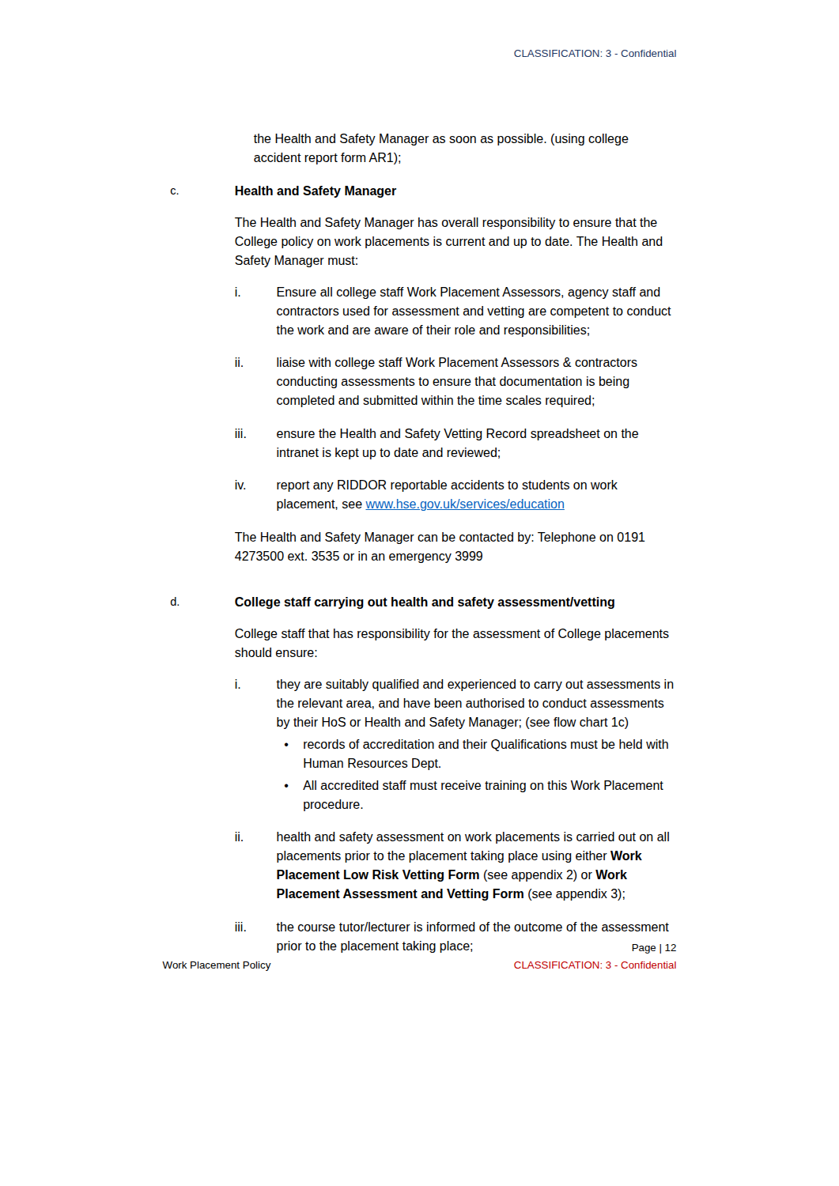CLASSIFICATION: 3 - Confidential
the Health and Safety Manager as soon as possible. (using college accident report form AR1);
c.
Health and Safety Manager
The Health and Safety Manager has overall responsibility to ensure that the College policy on work placements is current and up to date. The Health and Safety Manager must:
Ensure all college staff Work Placement Assessors, agency staff and contractors used for assessment and vetting are competent to conduct the work and are aware of their role and responsibilities;
liaise with college staff Work Placement Assessors & contractors conducting assessments to ensure that documentation is being completed and submitted within the time scales required;
ensure the Health and Safety Vetting Record spreadsheet on the intranet is kept up to date and reviewed;
report any RIDDOR reportable accidents to students on work placement, see www.hse.gov.uk/services/education
The Health and Safety Manager can be contacted by: Telephone on 0191 4273500 ext. 3535 or in an emergency 3999
d.
College staff carrying out health and safety assessment/vetting
College staff that has responsibility for the assessment of College placements should ensure:
they are suitably qualified and experienced to carry out assessments in the relevant area, and have been authorised to conduct assessments by their HoS or Health and Safety Manager; (see flow chart 1c)
records of accreditation and their Qualifications must be held with Human Resources Dept.
All accredited staff must receive training on this Work Placement procedure.
health and safety assessment on work placements is carried out on all placements prior to the placement taking place using either Work Placement Low Risk Vetting Form (see appendix 2) or Work Placement Assessment and Vetting Form (see appendix 3);
the course tutor/lecturer is informed of the outcome of the assessment prior to the placement taking place;
Work Placement Policy
Page | 12
CLASSIFICATION: 3 - Confidential